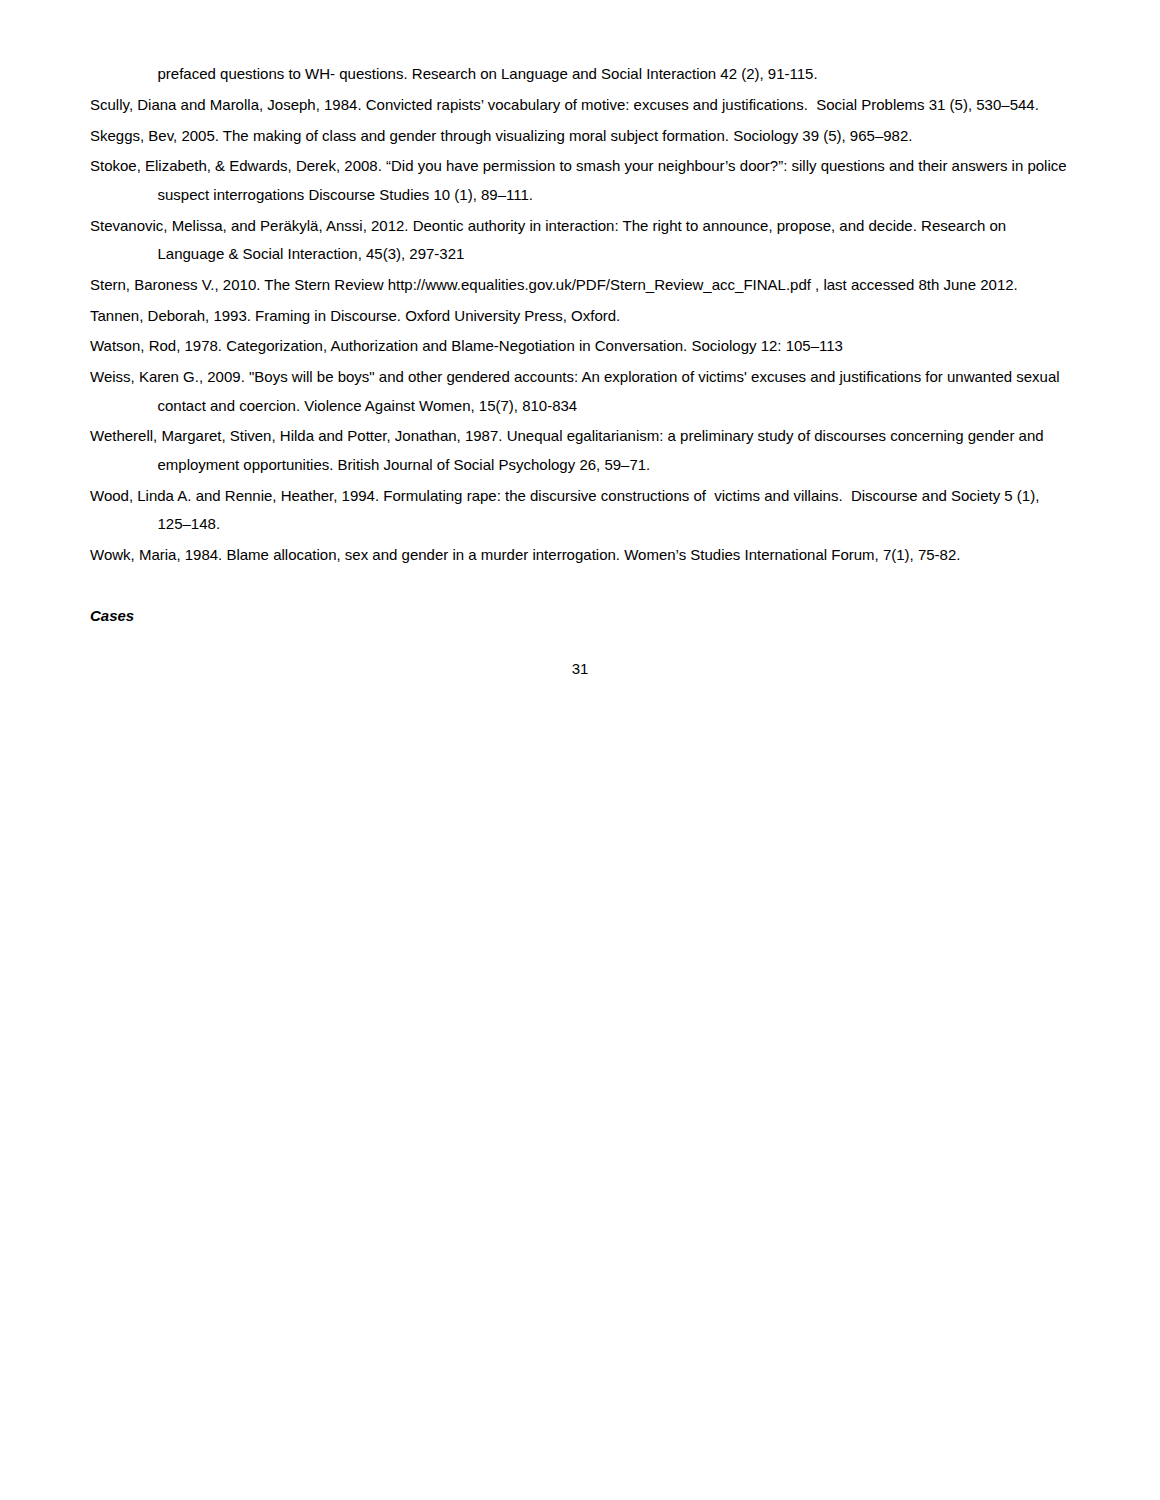prefaced questions to WH- questions. Research on Language and Social Interaction 42 (2), 91-115.
Scully, Diana and Marolla, Joseph, 1984. Convicted rapists’ vocabulary of motive: excuses and justifications. Social Problems 31 (5), 530–544.
Skeggs, Bev, 2005. The making of class and gender through visualizing moral subject formation. Sociology 39 (5), 965–982.
Stokoe, Elizabeth, & Edwards, Derek, 2008. “Did you have permission to smash your neighbour’s door?”: silly questions and their answers in police suspect interrogations Discourse Studies 10 (1), 89–111.
Stevanovic, Melissa, and Peräkylä, Anssi, 2012. Deontic authority in interaction: The right to announce, propose, and decide. Research on Language & Social Interaction, 45(3), 297-321
Stern, Baroness V., 2010. The Stern Review http://www.equalities.gov.uk/PDF/Stern_Review_acc_FINAL.pdf , last accessed 8th June 2012.
Tannen, Deborah, 1993. Framing in Discourse. Oxford University Press, Oxford.
Watson, Rod, 1978. Categorization, Authorization and Blame-Negotiation in Conversation. Sociology 12: 105–113
Weiss, Karen G., 2009. "Boys will be boys" and other gendered accounts: An exploration of victims' excuses and justifications for unwanted sexual contact and coercion. Violence Against Women, 15(7), 810-834
Wetherell, Margaret, Stiven, Hilda and Potter, Jonathan, 1987. Unequal egalitarianism: a preliminary study of discourses concerning gender and employment opportunities. British Journal of Social Psychology 26, 59–71.
Wood, Linda A. and Rennie, Heather, 1994. Formulating rape: the discursive constructions of victims and villains. Discourse and Society 5 (1), 125–148.
Wowk, Maria, 1984. Blame allocation, sex and gender in a murder interrogation. Women’s Studies International Forum, 7(1), 75-82.
Cases
31